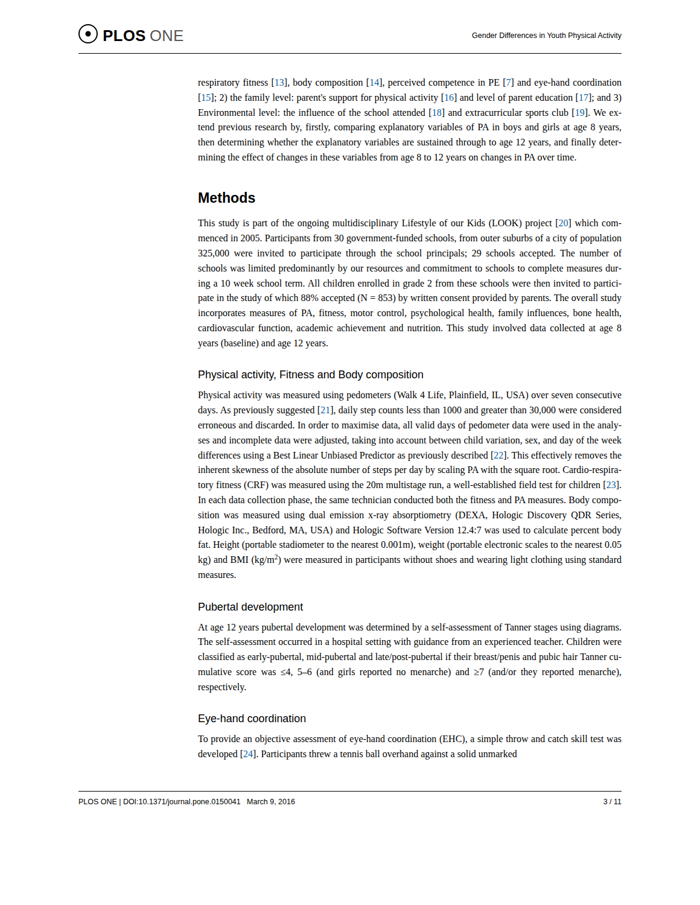PLOS ONE
Gender Differences in Youth Physical Activity
respiratory fitness [13], body composition [14], perceived competence in PE [7] and eye-hand coordination [15]; 2) the family level: parent's support for physical activity [16] and level of parent education [17]; and 3) Environmental level: the influence of the school attended [18] and extracurricular sports club [19]. We extend previous research by, firstly, comparing explanatory variables of PA in boys and girls at age 8 years, then determining whether the explanatory variables are sustained through to age 12 years, and finally determining the effect of changes in these variables from age 8 to 12 years on changes in PA over time.
Methods
This study is part of the ongoing multidisciplinary Lifestyle of our Kids (LOOK) project [20] which commenced in 2005. Participants from 30 government-funded schools, from outer suburbs of a city of population 325,000 were invited to participate through the school principals; 29 schools accepted. The number of schools was limited predominantly by our resources and commitment to schools to complete measures during a 10 week school term. All children enrolled in grade 2 from these schools were then invited to participate in the study of which 88% accepted (N = 853) by written consent provided by parents. The overall study incorporates measures of PA, fitness, motor control, psychological health, family influences, bone health, cardiovascular function, academic achievement and nutrition. This study involved data collected at age 8 years (baseline) and age 12 years.
Physical activity, Fitness and Body composition
Physical activity was measured using pedometers (Walk 4 Life, Plainfield, IL, USA) over seven consecutive days. As previously suggested [21], daily step counts less than 1000 and greater than 30,000 were considered erroneous and discarded. In order to maximise data, all valid days of pedometer data were used in the analyses and incomplete data were adjusted, taking into account between child variation, sex, and day of the week differences using a Best Linear Unbiased Predictor as previously described [22]. This effectively removes the inherent skewness of the absolute number of steps per day by scaling PA with the square root. Cardio-respiratory fitness (CRF) was measured using the 20m multistage run, a well-established field test for children [23]. In each data collection phase, the same technician conducted both the fitness and PA measures. Body composition was measured using dual emission x-ray absorptiometry (DEXA, Hologic Discovery QDR Series, Hologic Inc., Bedford, MA, USA) and Hologic Software Version 12.4:7 was used to calculate percent body fat. Height (portable stadiometer to the nearest 0.001m), weight (portable electronic scales to the nearest 0.05 kg) and BMI (kg/m2) were measured in participants without shoes and wearing light clothing using standard measures.
Pubertal development
At age 12 years pubertal development was determined by a self-assessment of Tanner stages using diagrams. The self-assessment occurred in a hospital setting with guidance from an experienced teacher. Children were classified as early-pubertal, mid-pubertal and late/post-pubertal if their breast/penis and pubic hair Tanner cumulative score was ≤4, 5–6 (and girls reported no menarche) and ≥7 (and/or they reported menarche), respectively.
Eye-hand coordination
To provide an objective assessment of eye-hand coordination (EHC), a simple throw and catch skill test was developed [24]. Participants threw a tennis ball overhand against a solid unmarked
PLOS ONE | DOI:10.1371/journal.pone.0150041 March 9, 2016
3 / 11